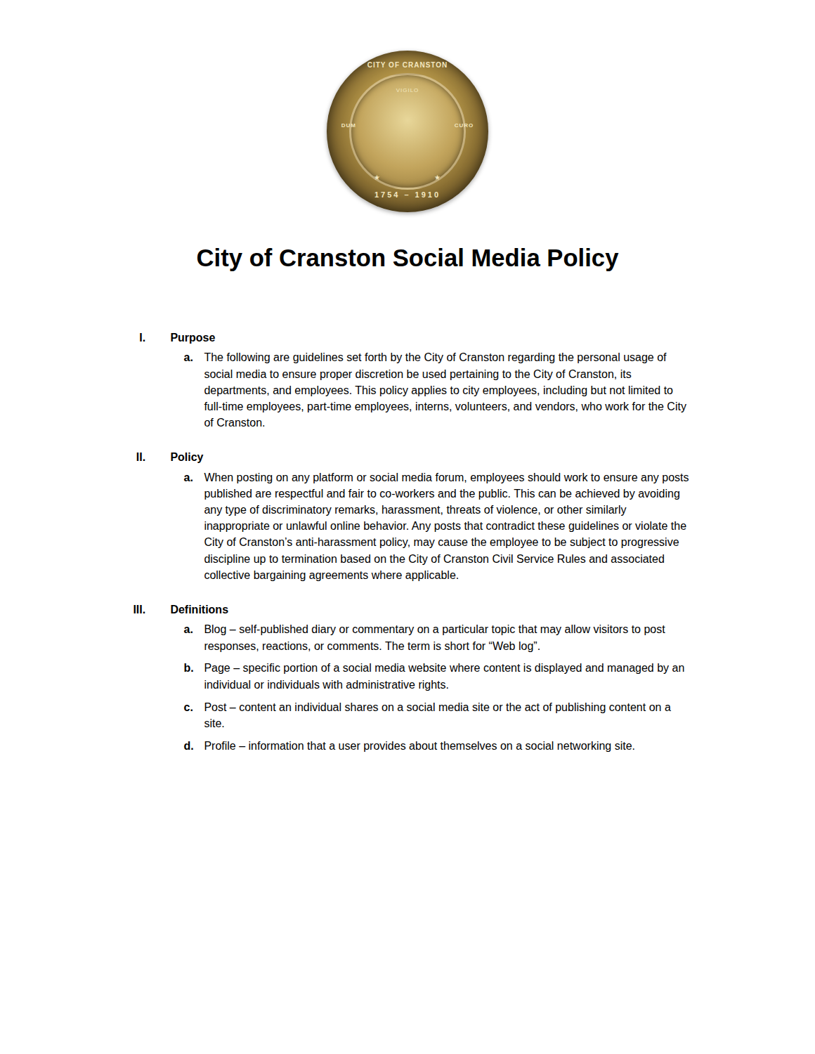City of Cranston
Vigilo
Dum
Curo
★ ★
1754 – 1910
City of Cranston Social Media Policy
I. Purpose
a. The following are guidelines set forth by the City of Cranston regarding the personal usage of social media to ensure proper discretion be used pertaining to the City of Cranston, its departments, and employees. This policy applies to city employees, including but not limited to full-time employees, part-time employees, interns, volunteers, and vendors, who work for the City of Cranston.
II. Policy
a. When posting on any platform or social media forum, employees should work to ensure any posts published are respectful and fair to co-workers and the public. This can be achieved by avoiding any type of discriminatory remarks, harassment, threats of violence, or other similarly inappropriate or unlawful online behavior. Any posts that contradict these guidelines or violate the City of Cranston’s anti-harassment policy, may cause the employee to be subject to progressive discipline up to termination based on the City of Cranston Civil Service Rules and associated collective bargaining agreements where applicable.
III. Definitions
a. Blog – self-published diary or commentary on a particular topic that may allow visitors to post responses, reactions, or comments. The term is short for “Web log”.
b. Page – specific portion of a social media website where content is displayed and managed by an individual or individuals with administrative rights.
c. Post – content an individual shares on a social media site or the act of publishing content on a site.
d. Profile – information that a user provides about themselves on a social networking site.